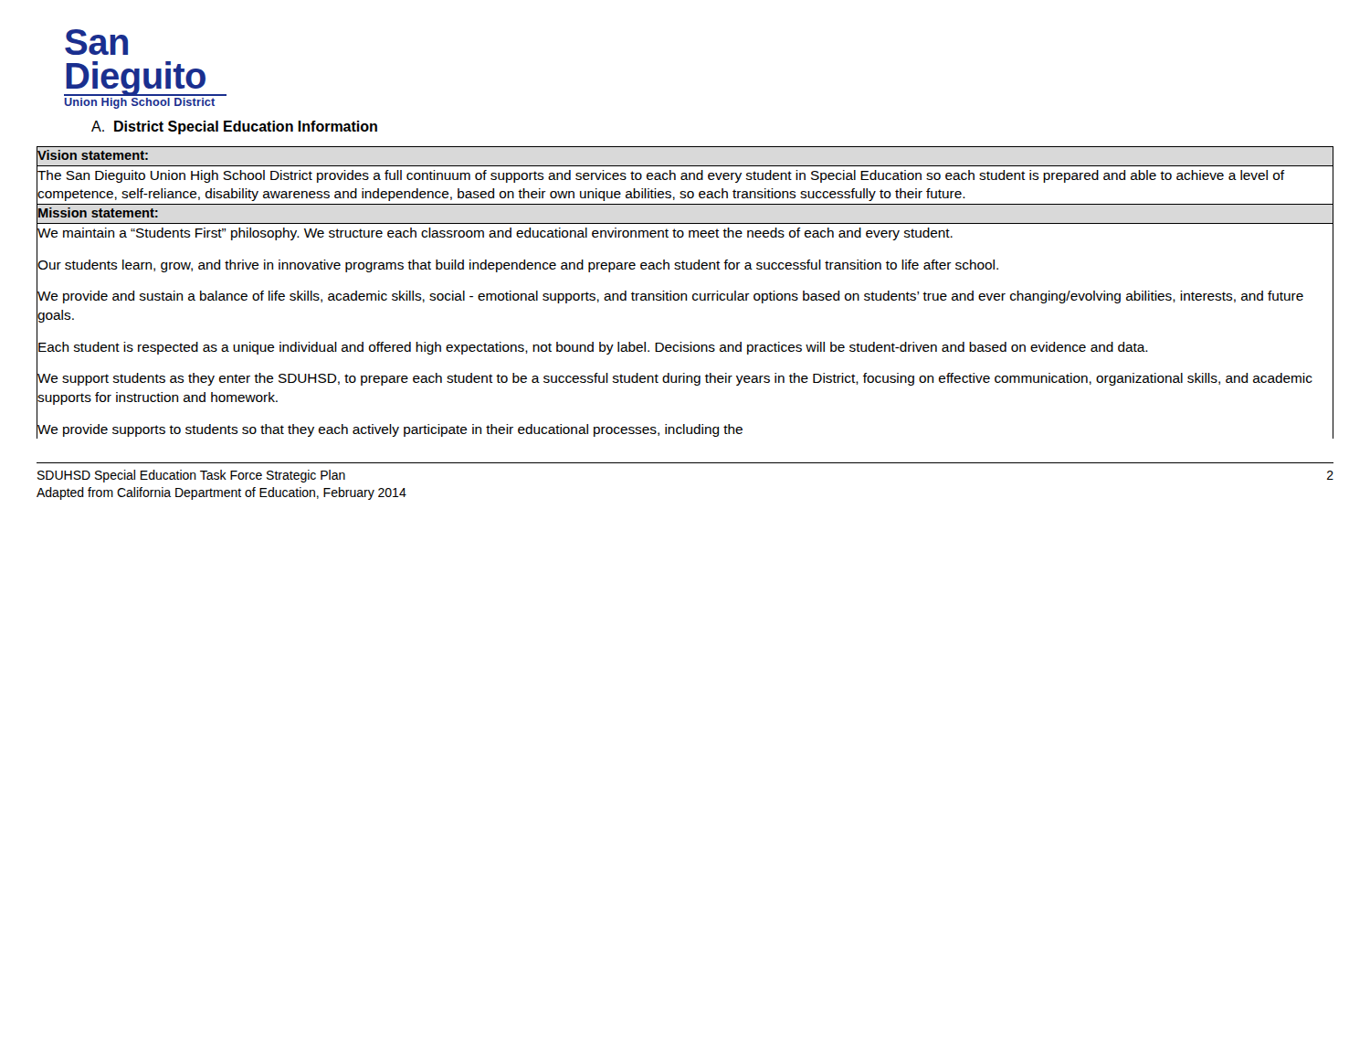San Dieguito
Union High School District
A. District Special Education Information
| Vision statement: |
| The San Dieguito Union High School District provides a full continuum of supports and services to each and every student in Special Education so each student is prepared and able to achieve a level of competence, self-reliance, disability awareness and independence, based on their own unique abilities, so each transitions successfully to their future. |
| Mission statement: |
| We maintain a “Students First” philosophy. We structure each classroom and educational environment to meet the needs of each and every student. Our students learn, grow, and thrive in innovative programs that build independence and prepare each student for a successful transition to life after school. We provide and sustain a balance of life skills, academic skills, social - emotional supports, and transition curricular options based on students’ true and ever changing/evolving abilities, interests, and future goals. Each student is respected as a unique individual and offered high expectations, not bound by label. Decisions and practices will be student-driven and based on evidence and data. We support students as they enter the SDUHSD, to prepare each student to be a successful student during their years in the District, focusing on effective communication, organizational skills, and academic supports for instruction and homework. We provide supports to students so that they each actively participate in their educational processes, including the |
SDUHSD Special Education Task Force Strategic Plan
Adapted from California Department of Education, February 2014
2